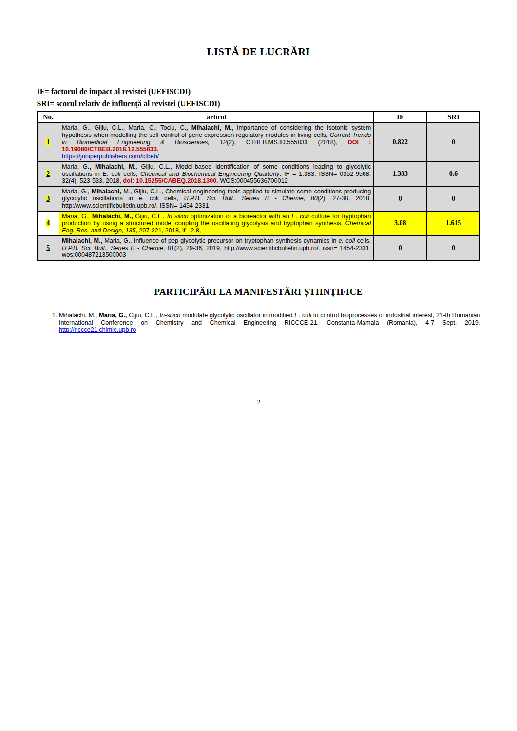LISTĂ DE LUCRĂRI
IF= factorul de impact al revistei (UEFISCDI)
SRI= scorul relativ de influență al revistei (UEFISCDI)
| No. | articol | IF | SRI |
| --- | --- | --- | --- |
| 1 | Maria, G., Gijiu, C.L., Maria, C., Tociu, C ., Mihalachi, M., Importance of considering the isotonic system hypothesis when modelling the self-control of gene expression regulatory modules in living cells, Current Trends in Biomedical Engineering & Biosciences, 12 (2), CTBEB.MS.ID.555833 (2018), DOI : 10.19080/CTBEB.2018.12.555833. https://juniperpublishers.com/ctbeb/ | 0.822 | 0 |
| 2 | Maria, G ., Mihalachi, M. , Gijiu, C.L., Model-based identification of some conditions leading to glycolytic oscillations in E. coli cells, Chemical and Biochemical Engineering Quarterly . IF = 1.383. ISSN= 0352-9568, 32(4), 523-533, 2018, doi: 10.15255/CABEQ.2018.1300. WOS:000455636700012 | 1.383 | 0.6 |
| 3 | Maria, G., Mihalachi, M., Gijiu, C.L., Chemical engineering tools applied to simulate some conditions producing glycolytic oscillations in e. coli cells, U.P.B. Sci. Bull., Series B - Chemie, 80 (2), 27-38, 2018, http://www.scientificbulletin.upb.ro/. ISSN= 1454-2331 | 0 | 0 |
| 4 | Maria, G., Mihalachi, M., Gijiu, C.L., In silico optimization of a bioreactor with an E. coli culture for tryptophan production by using a structured model coupling the oscillating glycolysis and tryptophan synthesis, Chemical Eng. Res. and Design, 135 , 207-221, 2018, if= 2.8, | 3.08 | 1.615 |
| 5 | Mihalachi, M., Maria, G., Influence of pep glycolytic precursor on tryptophan synthesis dynamics in e. coli cells, U.P.B. Sci. Bull., Series B - Chemie , 81(2), 29-36, 2019, http://www.scientificbulletin.upb.ro/. issn= 1454-2331. wos:000487213500003 | 0 | 0 |
PARTICIPĂRI LA MANIFESTĂRI ȘTIINȚIFICE
Mihalachi, M., Maria, G., Gijiu, C.L., In-silico modulate glycolytic oscillator in modified E. coli to control bioprocesses of industrial interest, 21-th Romanian International Conference on Chemistry and Chemical Engineering RICCCE-21, Constanta-Mamaia (Romania), 4-7 Sept. 2019. http://riccce21.chimie.upb.ro
2